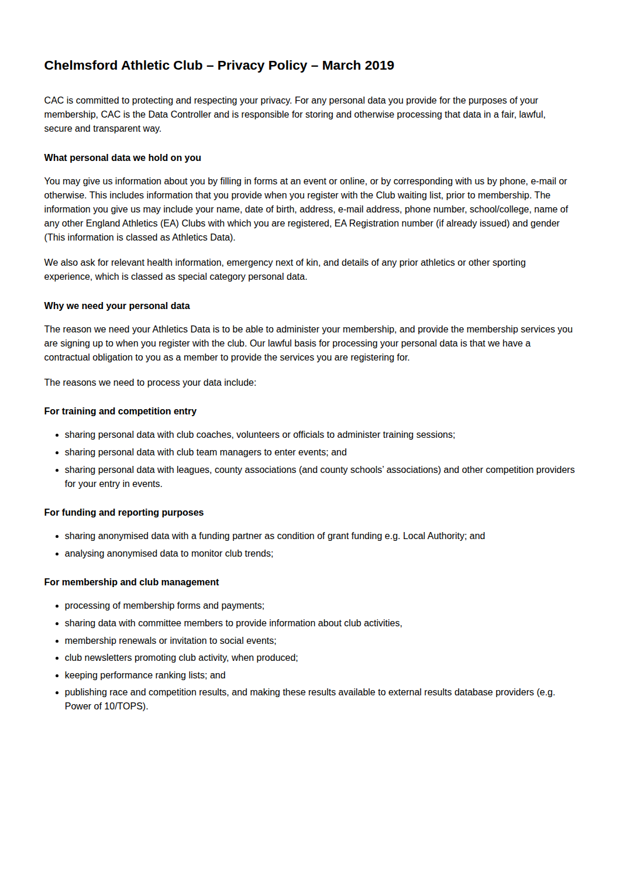Chelmsford Athletic Club – Privacy Policy – March 2019
CAC is committed to protecting and respecting your privacy. For any personal data you provide for the purposes of your membership, CAC is the Data Controller and is responsible for storing and otherwise processing that data in a fair, lawful, secure and transparent way.
What personal data we hold on you
You may give us information about you by filling in forms at an event or online, or by corresponding with us by phone, e-mail or otherwise. This includes information that you provide when you register with the Club waiting list, prior to membership. The information you give us may include your name, date of birth, address, e-mail address, phone number, school/college, name of any other England Athletics (EA) Clubs with which you are registered, EA Registration number (if already issued) and gender (This information is classed as Athletics Data).
We also ask for relevant health information, emergency next of kin, and details of any prior athletics or other sporting experience, which is classed as special category personal data.
Why we need your personal data
The reason we need your Athletics Data is to be able to administer your membership, and provide the membership services you are signing up to when you register with the club. Our lawful basis for processing your personal data is that we have a contractual obligation to you as a member to provide the services you are registering for.
The reasons we need to process your data include:
For training and competition entry
sharing personal data with club coaches, volunteers or officials to administer training sessions;
sharing personal data with club team managers to enter events; and
sharing personal data with leagues, county associations (and county schools’ associations) and other competition providers for your entry in events.
For funding and reporting purposes
sharing anonymised data with a funding partner as condition of grant funding e.g. Local Authority; and
analysing anonymised data to monitor club trends;
For membership and club management
processing of membership forms and payments;
sharing data with committee members to provide information about club activities,
membership renewals or invitation to social events;
club newsletters promoting club activity, when produced;
keeping performance ranking lists; and
publishing race and competition results, and making these results available to external results database providers (e.g. Power of 10/TOPS).